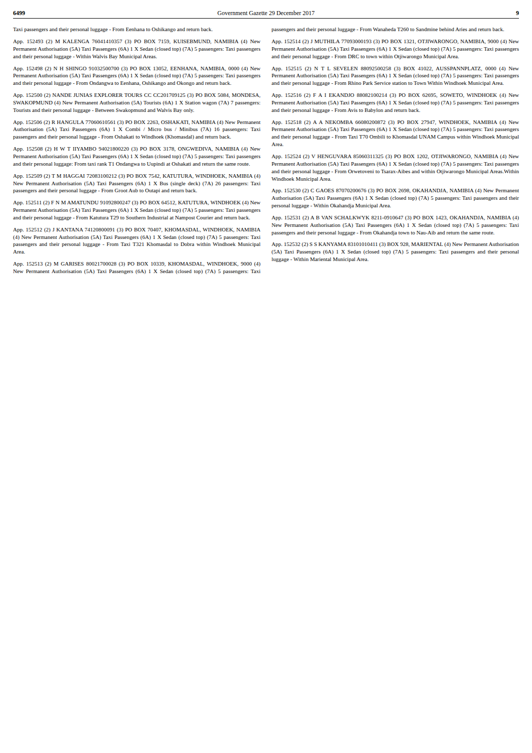6499
Government Gazette 29 December 2017
9
Taxi passengers and their personal luggage - From Eenhana to Oshikango and return back.
App. 152493 (2) M KALENGA 76041410357 (3) PO BOX 7159, KUISEBMUND, NAMIBIA (4) New Permanent Authorisation (5A) Taxi Passengers (6A) 1 X Sedan (closed top) (7A) 5 passengers: Taxi passengers and their personal luggage - Within Walvis Bay Municipal Areas.
App. 152498 (2) N H SHINGO 91032500700 (3) PO BOX 13052, EENHANA, NAMIBIA, 0000 (4) New Permanent Authorisation (5A) Taxi Passengers (6A) 1 X Sedan (closed top) (7A) 5 passengers: Taxi passengers and their personal luggage - From Ondangwa to Eenhana, Oshikango and Okongo and return back.
App. 152500 (2) NANDE JUNIAS EXPLORER TOURS CC CC201709125 (3) PO BOX 5084, MONDESA, SWAKOPMUND (4) New Permanent Authorisation (5A) Tourists (6A) 1 X Station wagon (7A) 7 passengers: Tourists and their personal luggage - Between Swakopmund and Walvis Bay only.
App. 152506 (2) R HANGULA 77060610561 (3) PO BOX 2263, OSHAKATI, NAMIBIA (4) New Permanent Authorisation (5A) Taxi Passengers (6A) 1 X Combi / Micro bus / Minibus (7A) 16 passengers: Taxi passengers and their personal luggage - From Oshakati to Windhoek (Khomasdal) and return back.
App. 152508 (2) H W T IIYAMBO 94021800220 (3) PO BOX 3178, ONGWEDIVA, NAMIBIA (4) New Permanent Authorisation (5A) Taxi Passengers (6A) 1 X Sedan (closed top) (7A) 5 passengers: Taxi passengers and their personal luggage: From taxi rank T1 Ondangwa to Uupindi at Oshakati and return the same route.
App. 152509 (2) T M HAGGAI 72083100212 (3) PO BOX 7542, KATUTURA, WINDHOEK, NAMIBIA (4) New Permanent Authorisation (5A) Taxi Passengers (6A) 1 X Bus (single deck) (7A) 26 passengers: Taxi passengers and their personal luggage - From Groot Aub to Outapi and return back.
App. 152511 (2) F N M AMATUNDU 91092800247 (3) PO BOX 64512, KATUTURA, WINDHOEK (4) New Permanent Authorisation (5A) Taxi Passengers (6A) 1 X Sedan (closed top) (7A) 5 passengers: Taxi passengers and their personal luggage - From Katutura T29 to Southern Industrial at Nampost Courier and return back.
App. 152512 (2) J KANTANA 74120800091 (3) PO BOX 70407, KHOMASDAL, WINDHOEK, NAMIBIA (4) New Permanent Authorisation (5A) Taxi Passengers (6A) 1 X Sedan (closed top) (7A) 5 passengers: Taxi passengers and their personal luggage - From Taxi T321 Khomasdal to Dobra within Windhoek Municipal Area.
App. 152513 (2) M GARISES 80021700028 (3) PO BOX 10339, KHOMASDAL, WINDHOEK, 9000 (4) New Permanent Authorisation (5A) Taxi Passengers (6A) 1 X Sedan (closed top) (7A) 5 passengers: Taxi passengers and their personal luggage - From Wanaheda T260 to Sandmine behind Aries and return back.
App. 152514 (2) J MUTHILA 77093000193 (3) PO BOX 1321, OTJIWARONGO, NAMIBIA, 9000 (4) New Permanent Authorisation (5A) Taxi Passengers (6A) 1 X Sedan (closed top) (7A) 5 passengers: Taxi passengers and their personal luggage - From DRC to town within Otjiwarongo Municipal Area.
App. 152515 (2) N T L SEVELEN 88092500258 (3) BOX 41022, AUSSPANNPLATZ, 0000 (4) New Permanent Authorisation (5A) Taxi Passengers (6A) 1 X Sedan (closed top) (7A) 5 passengers: Taxi passengers and their personal luggage - From Rhino Park Service station to Town Within Windhoek Municipal Area.
App. 152516 (2) F A I EKANDJO 88082100214 (3) PO BOX 62695, SOWETO, WINDHOEK (4) New Permanent Authorisation (5A) Taxi Passengers (6A) 1 X Sedan (closed top) (7A) 5 passengers: Taxi passengers and their personal luggage - From Avis to Babylon and return back.
App. 152518 (2) A A NEKOMBA 66080200872 (3) PO BOX 27947, WINDHOEK, NAMIBIA (4) New Permanent Authorisation (5A) Taxi Passengers (6A) 1 X Sedan (closed top) (7A) 5 passengers: Taxi passengers and their personal luggage - From Taxi T70 Ombili to Khomasdal UNAM Campus within Windhoek Municipal Area.
App. 152524 (2) V HENGUVARA 85060311325 (3) PO BOX 1202, OTJIWARONGO, NAMIBIA (4) New Permanent Authorisation (5A) Taxi Passengers (6A) 1 X Sedan (closed top) (7A) 5 passengers: Taxi passengers and their personal luggage - From Orwetoveni to Tsarax-Aibes and within Otjiwarongo Municipal Areas.Within Windhoek Municipal Area.
App. 152530 (2) C GAOES 87070200676 (3) PO BOX 2698, OKAHANDJA, NAMIBIA (4) New Permanent Authorisation (5A) Taxi Passengers (6A) 1 X Sedan (closed top) (7A) 5 passengers: Taxi passengers and their personal luggage - Within Okahandja Municipal Area.
App. 152531 (2) A B VAN SCHALKWYK 8211-0910647 (3) PO BOX 1423, OKAHANDJA, NAMIBIA (4) New Permanent Authorisation (5A) Taxi Passengers (6A) 1 X Sedan (closed top) (7A) 5 passengers: Taxi passengers and their personal luggage - From Okahandja town to Nau-Aib and return the same route.
App. 152532 (2) S S KANYAMA 83101010411 (3) BOX 928, MARIENTAL (4) New Permanent Authorisation (5A) Taxi Passengers (6A) 1 X Sedan (closed top) (7A) 5 passengers: Taxi passengers and their personal luggage - Within Mariental Municipal Area.